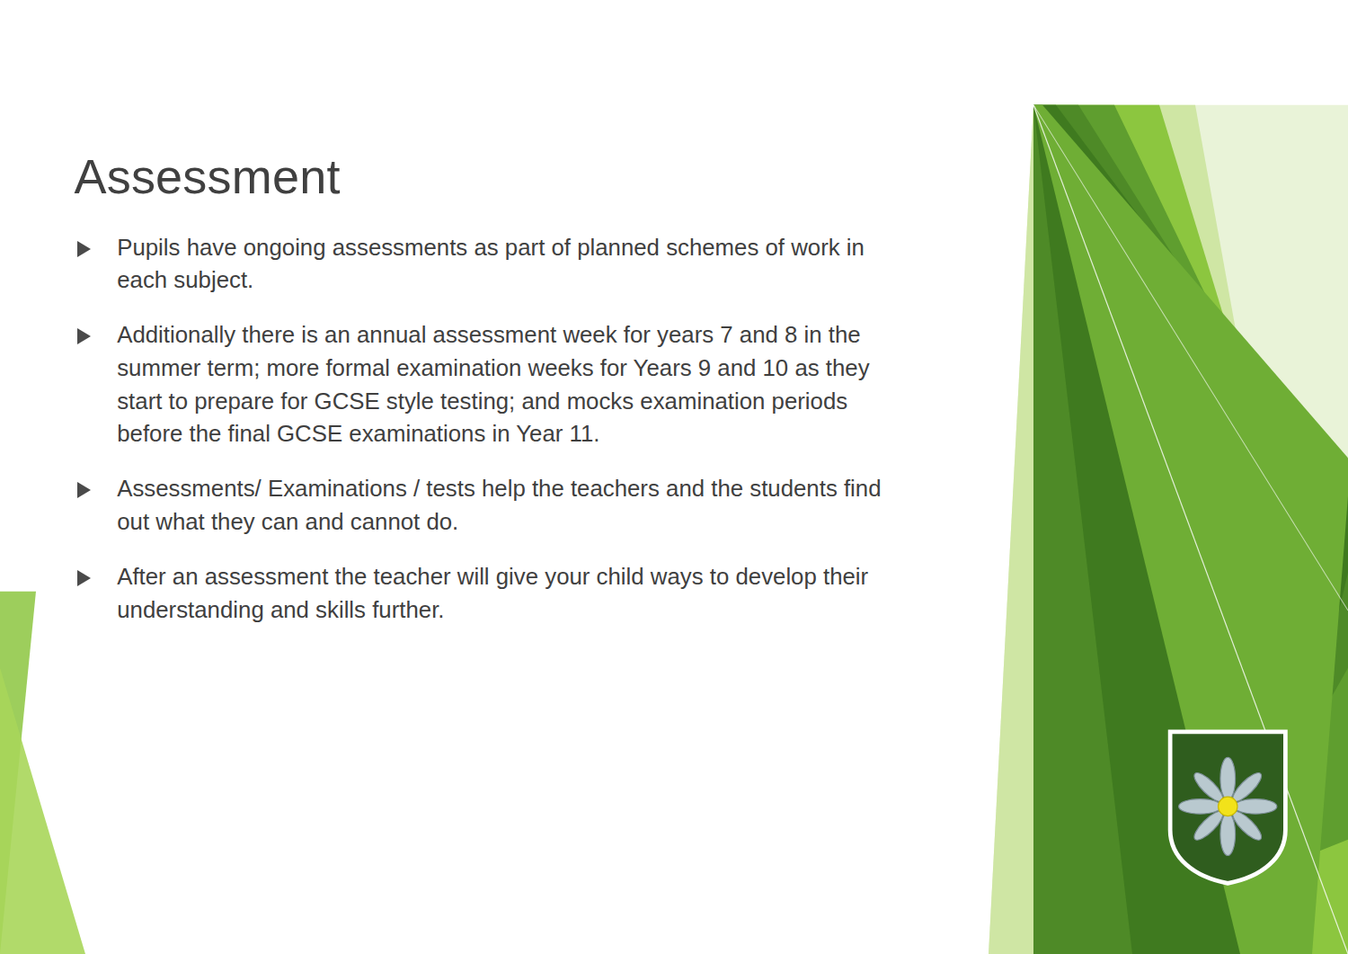Assessment
Pupils have ongoing assessments as part of planned schemes of work in each subject.
Additionally there is an annual assessment week for years 7 and 8 in the summer term; more formal examination weeks for Years 9 and 10 as they start to prepare for GCSE style testing; and mocks examination periods before the final GCSE examinations in Year 11.
Assessments/ Examinations / tests help the teachers and the students find out what they can and cannot do.
After an assessment the teacher will give your child ways to develop their understanding and skills further.